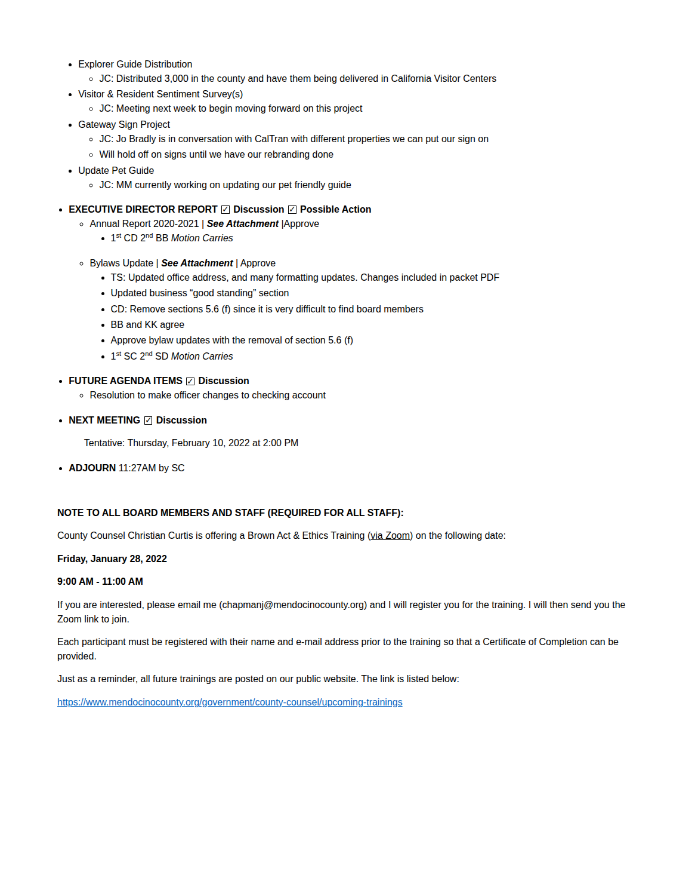Explorer Guide Distribution
JC: Distributed 3,000 in the county and have them being delivered in California Visitor Centers
Visitor & Resident Sentiment Survey(s)
JC: Meeting next week to begin moving forward on this project
Gateway Sign Project
JC: Jo Bradly is in conversation with CalTran with different properties we can put our sign on
Will hold off on signs until we have our rebranding done
Update Pet Guide
JC: MM currently working on updating our pet friendly guide
EXECUTIVE DIRECTOR REPORT ✓ Discussion ✓ Possible Action
Annual Report 2020-2021 | See Attachment |Approve
1st CD 2nd BB Motion Carries
Bylaws Update | See Attachment | Approve
TS: Updated office address, and many formatting updates. Changes included in packet PDF
Updated business “good standing” section
CD: Remove sections 5.6 (f) since it is very difficult to find board members
BB and KK agree
Approve bylaw updates with the removal of section 5.6 (f)
1st SC 2nd SD Motion Carries
FUTURE AGENDA ITEMS ✓ Discussion
Resolution to make officer changes to checking account
NEXT MEETING ✓ Discussion
Tentative: Thursday, February 10, 2022 at 2:00 PM
ADJOURN 11:27AM by SC
NOTE TO ALL BOARD MEMBERS AND STAFF (REQUIRED FOR ALL STAFF):
County Counsel Christian Curtis is offering a Brown Act & Ethics Training (via Zoom) on the following date:
Friday, January 28, 2022
9:00 AM - 11:00 AM
If you are interested, please email me (chapmanj@mendocinocounty.org) and I will register you for the training. I will then send you the Zoom link to join.
Each participant must be registered with their name and e-mail address prior to the training so that a Certificate of Completion can be provided.
Just as a reminder, all future trainings are posted on our public website. The link is listed below:
https://www.mendocinocounty.org/government/county-counsel/upcoming-trainings